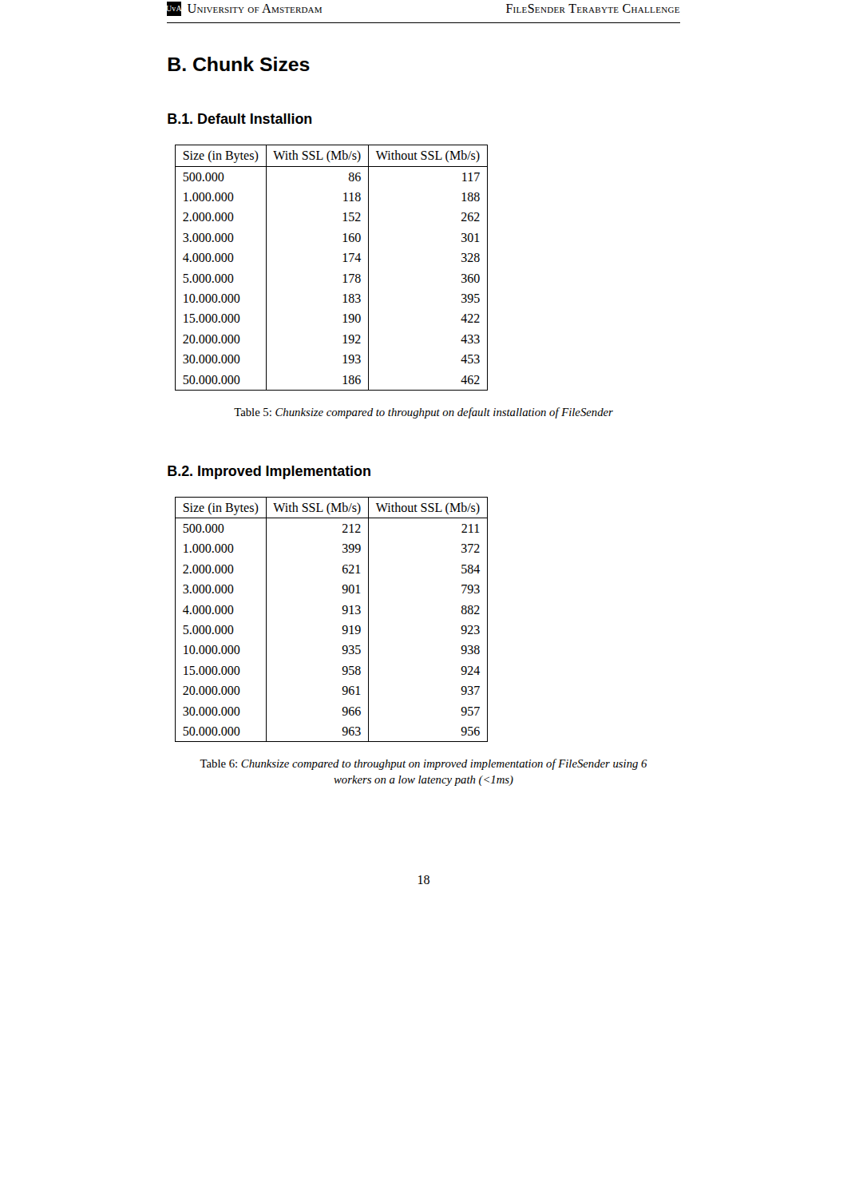UvA University of Amsterdam
FileSender Terabyte Challenge
B. Chunk Sizes
B.1. Default Installion
| Size (in Bytes) | With SSL (Mb/s) | Without SSL (Mb/s) |
| --- | --- | --- |
| 500.000 | 86 | 117 |
| 1.000.000 | 118 | 188 |
| 2.000.000 | 152 | 262 |
| 3.000.000 | 160 | 301 |
| 4.000.000 | 174 | 328 |
| 5.000.000 | 178 | 360 |
| 10.000.000 | 183 | 395 |
| 15.000.000 | 190 | 422 |
| 20.000.000 | 192 | 433 |
| 30.000.000 | 193 | 453 |
| 50.000.000 | 186 | 462 |
Table 5: Chunksize compared to throughput on default installation of FileSender
B.2. Improved Implementation
| Size (in Bytes) | With SSL (Mb/s) | Without SSL (Mb/s) |
| --- | --- | --- |
| 500.000 | 212 | 211 |
| 1.000.000 | 399 | 372 |
| 2.000.000 | 621 | 584 |
| 3.000.000 | 901 | 793 |
| 4.000.000 | 913 | 882 |
| 5.000.000 | 919 | 923 |
| 10.000.000 | 935 | 938 |
| 15.000.000 | 958 | 924 |
| 20.000.000 | 961 | 937 |
| 30.000.000 | 966 | 957 |
| 50.000.000 | 963 | 956 |
Table 6: Chunksize compared to throughput on improved implementation of FileSender using 6 workers on a low latency path (<1ms)
18